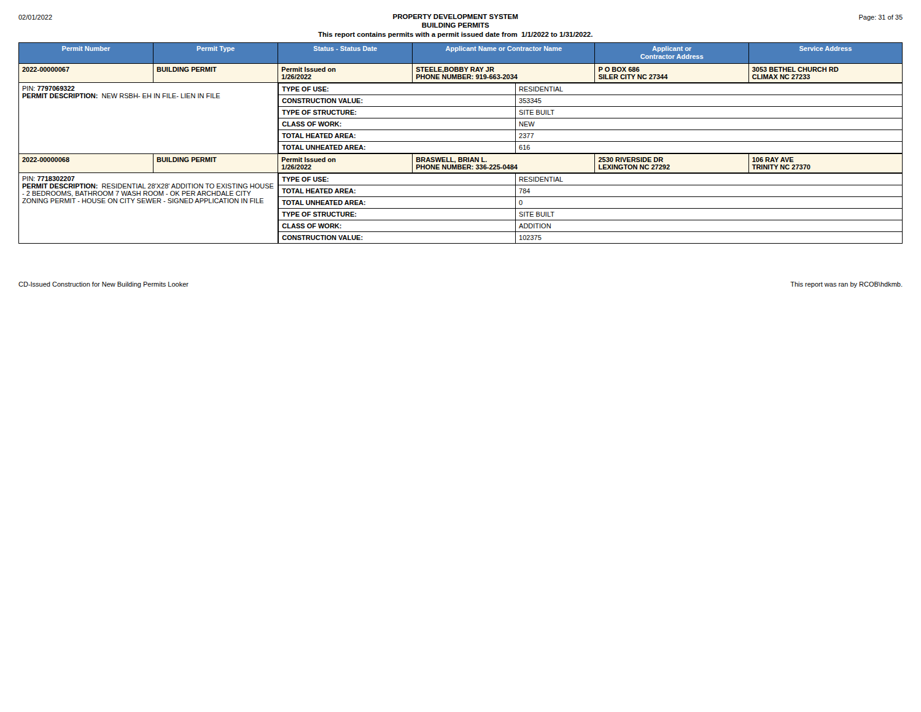02/01/2022
PROPERTY DEVELOPMENT SYSTEM
BUILDING PERMITS
This report contains permits with a permit issued date from 1/1/2022 to 1/31/2022.
Page: 31 of 35
| Permit Number | Permit Type | Status - Status Date | Applicant Name or Contractor Name | Applicant or Contractor Address | Service Address |
| --- | --- | --- | --- | --- | --- |
| 2022-00000067 | BUILDING PERMIT | Permit Issued on 1/26/2022 | STEELE,BOBBY RAY JR PHONE NUMBER: 919-663-2034 | P O BOX 686 SILER CITY NC 27344 | 3053 BETHEL CHURCH RD CLIMAX NC 27233 |
| PIN: 7797069322 PERMIT DESCRIPTION: NEW RSBH- EH IN FILE- LIEN IN FILE | / TYPE OF USE: / RESIDENTIAL / / CONSTRUCTION VALUE: / 353345 / / TYPE OF STRUCTURE: / SITE BUILT / / CLASS OF WORK: / NEW / / TOTAL HEATED AREA: / 2377 / / TOTAL UNHEATED AREA: / 616 / |
| 2022-00000068 | BUILDING PERMIT | Permit Issued on 1/26/2022 | BRASWELL, BRIAN L. PHONE NUMBER: 336-225-0484 | 2530 RIVERSIDE DR LEXINGTON NC 27292 | 106 RAY AVE TRINITY NC 27370 |
| PIN: 7718302207 PERMIT DESCRIPTION: RESIDENTIAL 28'X28' ADDITION TO EXISTING HOUSE - 2 BEDROOMS, BATHROOM 7 WASH ROOM - OK PER ARCHDALE CITY ZONING PERMIT - HOUSE ON CITY SEWER - SIGNED APPLICATION IN FILE | / TYPE OF USE: / RESIDENTIAL / / TOTAL HEATED AREA: / 784 / / TOTAL UNHEATED AREA: / 0 / / TYPE OF STRUCTURE: / SITE BUILT / / CLASS OF WORK: / ADDITION / / CONSTRUCTION VALUE: / 102375 / |
CD-Issued Construction for New Building Permits Looker
This report was ran by RCOB\hdkmb.